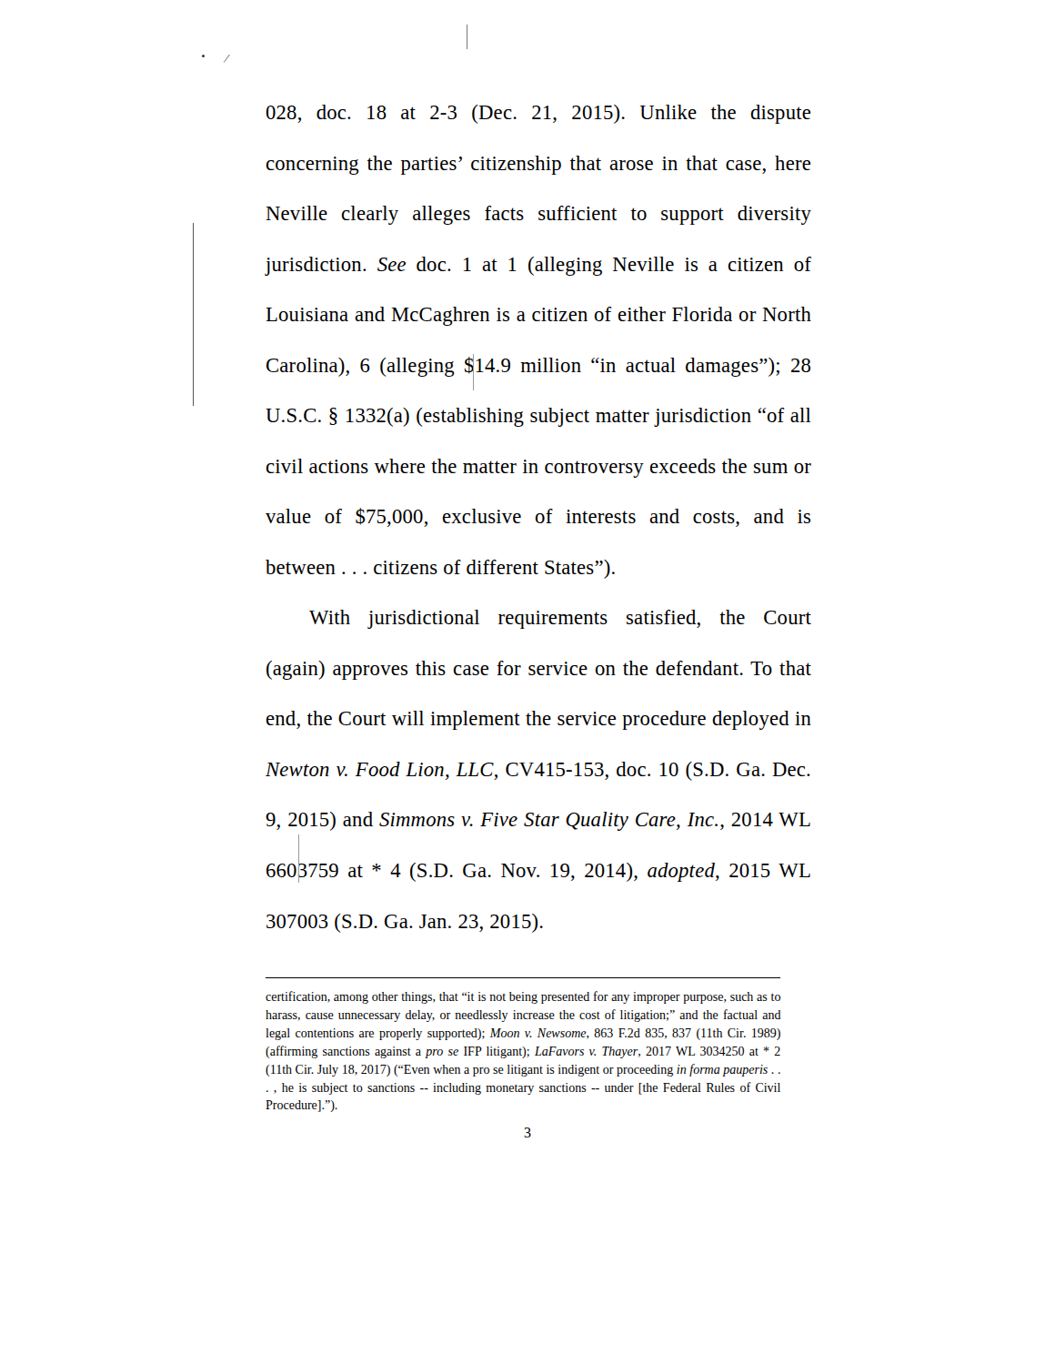/
028, doc. 18 at 2-3 (Dec. 21, 2015). Unlike the dispute concerning the parties’ citizenship that arose in that case, here Neville clearly alleges facts sufficient to support diversity jurisdiction. See doc. 1 at 1 (alleging Neville is a citizen of Louisiana and McCaghren is a citizen of either Florida or North Carolina), 6 (alleging $14.9 million “in actual damages”); 28 U.S.C. § 1332(a) (establishing subject matter jurisdiction “of all civil actions where the matter in controversy exceeds the sum or value of $75,000, exclusive of interests and costs, and is between . . . citizens of different States”).
With jurisdictional requirements satisfied, the Court (again) approves this case for service on the defendant. To that end, the Court will implement the service procedure deployed in Newton v. Food Lion, LLC, CV415-153, doc. 10 (S.D. Ga. Dec. 9, 2015) and Simmons v. Five Star Quality Care, Inc., 2014 WL 6603759 at * 4 (S.D. Ga. Nov. 19, 2014), adopted, 2015 WL 307003 (S.D. Ga. Jan. 23, 2015).
certification, among other things, that “it is not being presented for any improper purpose, such as to harass, cause unnecessary delay, or needlessly increase the cost of litigation;” and the factual and legal contentions are properly supported); Moon v. Newsome, 863 F.2d 835, 837 (11th Cir. 1989) (affirming sanctions against a pro se IFP litigant); LaFavors v. Thayer, 2017 WL 3034250 at * 2 (11th Cir. July 18, 2017) (“Even when a pro se litigant is indigent or proceeding in forma pauperis . . . , he is subject to sanctions -- including monetary sanctions -- under [the Federal Rules of Civil Procedure].”).
3